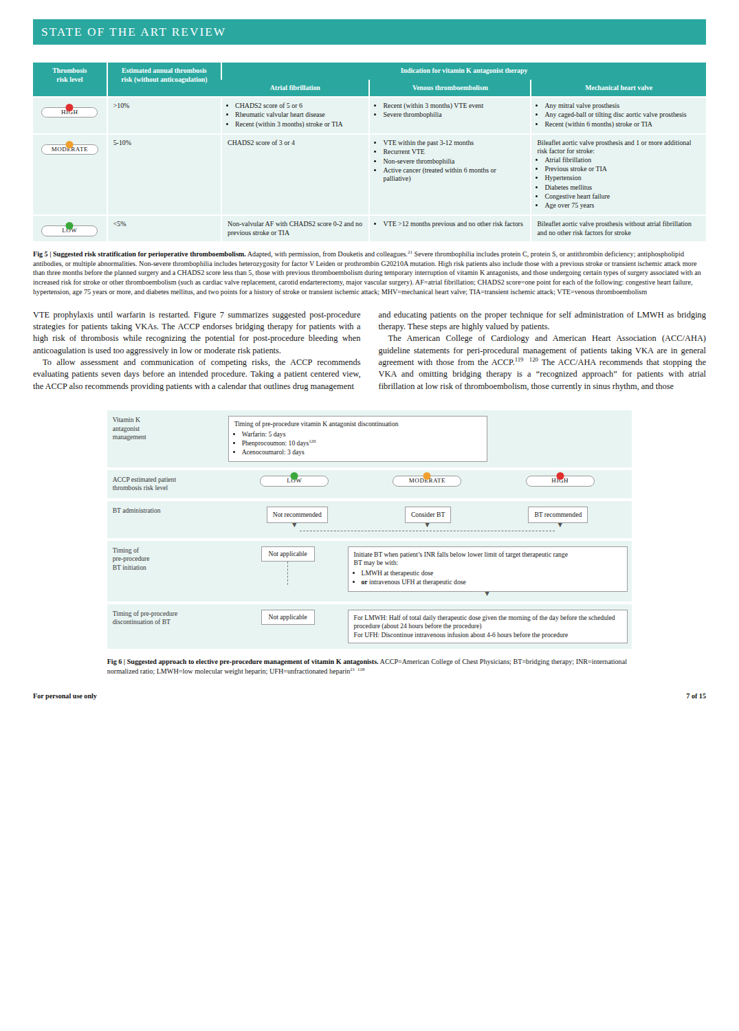STATE OF THE ART REVIEW
| Thrombosis risk level | Estimated annual thrombosis risk (without anticoagulation) | Indication for vitamin K antagonist therapy |
| --- | --- | --- |
| Atrial fibrillation | Venous thromboembolism | Mechanical heart valve |
| HIGH | >10% | CHADS2 score of 5 or 6 Rheumatic valvular heart disease Recent (within 3 months) stroke or TIA | Recent (within 3 months) VTE event Severe thrombophilia | Any mitral valve prosthesis Any caged-ball or tilting disc aortic valve prosthesis Recent (within 6 months) stroke or TIA |
| MODERATE | 5-10% | CHADS2 score of 3 or 4 | VTE within the past 3-12 months Recurrent VTE Non-severe thrombophilia Active cancer (treated within 6 months or palliative) | Bileaflet aortic valve prosthesis and 1 or more additional risk factor for stroke: Atrial fibrillation Previous stroke or TIA Hypertension Diabetes mellitus Congestive heart failure Age over 75 years |
| LOW | <5% | Non-valvular AF with CHADS2 score 0-2 and no previous stroke or TIA | VTE >12 months previous and no other risk factors | Bileaflet aortic valve prosthesis without atrial fibrillation and no other risk factors for stroke |
Fig 5 | Suggested risk stratification for perioperative thromboembolism. Adapted, with permission, from Douketis and colleagues.21 Severe thrombophilia includes protein C, protein S, or antithrombin deficiency; antiphospholipid antibodies, or multiple abnormalities. Non-severe thrombophilia includes heterozygosity for factor V Leiden or prothrombin G20210A mutation. High risk patients also include those with a previous stroke or transient ischemic attack more than three months before the planned surgery and a CHADS2 score less than 5, those with previous thromboembolism during temporary interruption of vitamin K antagonists, and those undergoing certain types of surgery associated with an increased risk for stroke or other thromboembolism (such as cardiac valve replacement, carotid endarterectomy, major vascular surgery). AF=atrial fibrillation; CHADS2 score=one point for each of the following: congestive heart failure, hypertension, age 75 years or more, and diabetes mellitus, and two points for a history of stroke or transient ischemic attack; MHV=mechanical heart valve; TIA=transient ischemic attack; VTE=venous thromboembolism
VTE prophylaxis until warfarin is restarted. Figure 7 summarizes suggested post-procedure strategies for patients taking VKAs. The ACCP endorses bridging therapy for patients with a high risk of thrombosis while recognizing the potential for post-procedure bleeding when anticoagulation is used too aggressively in low or moderate risk patients.
To allow assessment and communication of competing risks, the ACCP recommends evaluating patients seven days before an intended procedure. Taking a patient centered view, the ACCP also recommends providing patients with a calendar that outlines drug management
and educating patients on the proper technique for self administration of LMWH as bridging therapy. These steps are highly valued by patients.
The American College of Cardiology and American Heart Association (ACC/AHA) guideline statements for peri-procedural management of patients taking VKA are in general agreement with those from the ACCP.119 120 The ACC/AHA recommends that stopping the VKA and omitting bridging therapy is a “recognized approach” for patients with atrial fibrillation at low risk of thromboembolism, those currently in sinus rhythm, and those
| Vitamin K antagonist management | Timing of pre-procedure vitamin K antagonist discontinuation Warfarin: 5 days Phenprocoumon: 10 days 120 Acenocoumarol: 3 days |
| ACCP estimated patient thrombosis risk level | LOW MODERATE HIGH |
| BT administration | Not recommended Consider BT BT recommended ▼ ▼ ▼ |
| Timing of pre-procedure BT initiation | Not applicable Initiate BT when patient’s INR falls below lower limit of target therapeutic range BT may be with: LMWH at therapeutic dose or intravenous UFH at therapeutic dose ▼ |
| Timing of pre-procedure discontinuation of BT | Not applicable For LMWH: Half of total daily therapeutic dose given the morning of the day before the scheduled procedure (about 24 hours before the procedure) For UFH: Discontinue intravenous infusion about 4-6 hours before the procedure |
Fig 6 | Suggested approach to elective pre-procedure management of vitamin K antagonists. ACCP=American College of Chest Physicians; BT=bridging therapy; INR=international normalized ratio; LMWH=low molecular weight heparin; UFH=unfractionated heparin21 118
For personal use only 7 of 15